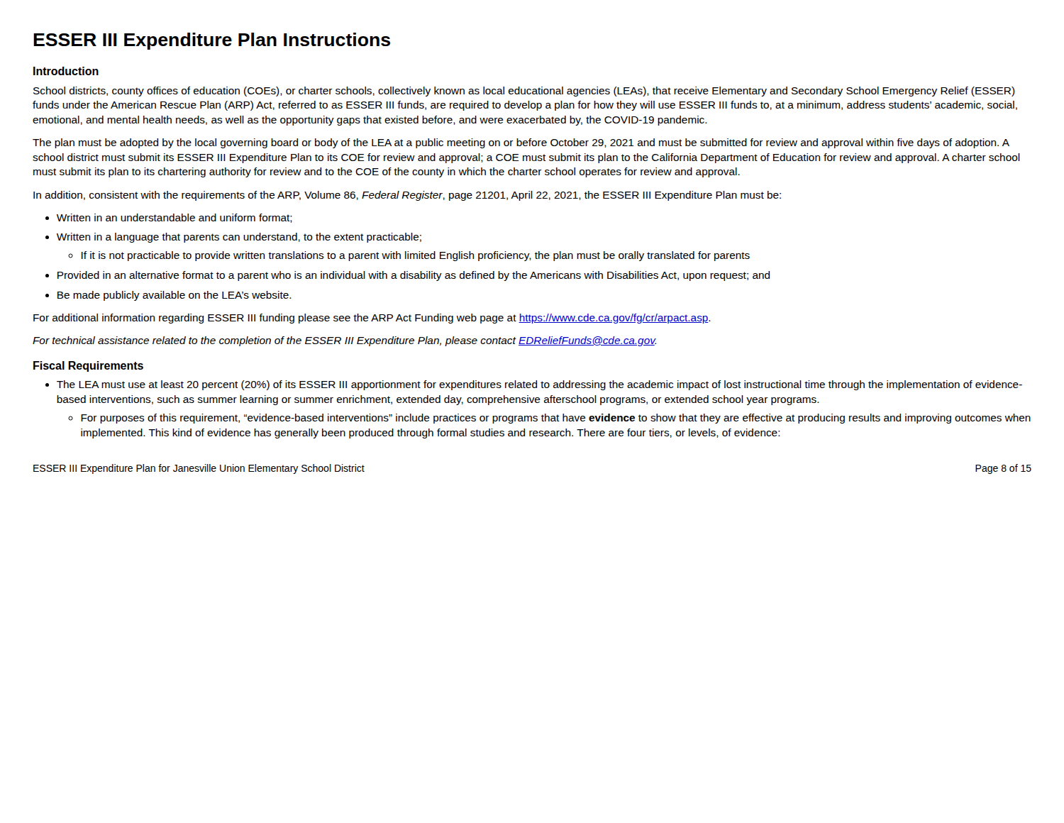ESSER III Expenditure Plan Instructions
Introduction
School districts, county offices of education (COEs), or charter schools, collectively known as local educational agencies (LEAs), that receive Elementary and Secondary School Emergency Relief (ESSER) funds under the American Rescue Plan (ARP) Act, referred to as ESSER III funds, are required to develop a plan for how they will use ESSER III funds to, at a minimum, address students’ academic, social, emotional, and mental health needs, as well as the opportunity gaps that existed before, and were exacerbated by, the COVID-19 pandemic.
The plan must be adopted by the local governing board or body of the LEA at a public meeting on or before October 29, 2021 and must be submitted for review and approval within five days of adoption. A school district must submit its ESSER III Expenditure Plan to its COE for review and approval; a COE must submit its plan to the California Department of Education for review and approval. A charter school must submit its plan to its chartering authority for review and to the COE of the county in which the charter school operates for review and approval.
In addition, consistent with the requirements of the ARP, Volume 86, Federal Register, page 21201, April 22, 2021, the ESSER III Expenditure Plan must be:
Written in an understandable and uniform format;
Written in a language that parents can understand, to the extent practicable;
If it is not practicable to provide written translations to a parent with limited English proficiency, the plan must be orally translated for parents
Provided in an alternative format to a parent who is an individual with a disability as defined by the Americans with Disabilities Act, upon request; and
Be made publicly available on the LEA’s website.
For additional information regarding ESSER III funding please see the ARP Act Funding web page at https://www.cde.ca.gov/fg/cr/arpact.asp.
For technical assistance related to the completion of the ESSER III Expenditure Plan, please contact EDReliefFunds@cde.ca.gov.
Fiscal Requirements
The LEA must use at least 20 percent (20%) of its ESSER III apportionment for expenditures related to addressing the academic impact of lost instructional time through the implementation of evidence-based interventions, such as summer learning or summer enrichment, extended day, comprehensive afterschool programs, or extended school year programs.
For purposes of this requirement, “evidence-based interventions” include practices or programs that have evidence to show that they are effective at producing results and improving outcomes when implemented. This kind of evidence has generally been produced through formal studies and research. There are four tiers, or levels, of evidence:
ESSER III Expenditure Plan for Janesville Union Elementary School District
Page 8 of 15